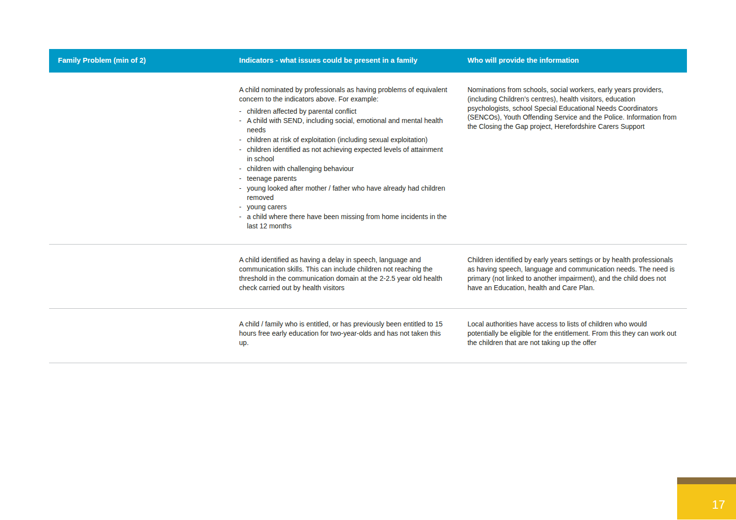| Family Problem (min of 2) | Indicators - what issues could be present in a family | Who will provide the information |
| --- | --- | --- |
| | A child nominated by professionals as having problems of equivalent concern to the indicators above. For example: children affected by parental conflict A child with SEND, including social, emotional and mental health needs children at risk of exploitation (including sexual exploitation) children identified as not achieving expected levels of attainment in school children with challenging behaviour teenage parents young looked after mother / father who have already had children removed young carers a child where there have been missing from home incidents in the last 12 months | Nominations from schools, social workers, early years providers, (including Children’s centres), health visitors, education psychologists, school Special Educational Needs Coordinators (SENCOs), Youth Offending Service and the Police. Information from the Closing the Gap project, Herefordshire Carers Support |
| | A child identified as having a delay in speech, language and communication skills. This can include children not reaching the threshold in the communication domain at the 2-2.5 year old health check carried out by health visitors | Children identified by early years settings or by health professionals as having speech, language and communication needs. The need is primary (not linked to another impairment), and the child does not have an Education, health and Care Plan. |
| | A child / family who is entitled, or has previously been entitled to 15 hours free early education for two-year-olds and has not taken this up. | Local authorities have access to lists of children who would potentially be eligible for the entitlement. From this they can work out the children that are not taking up the offer |
17